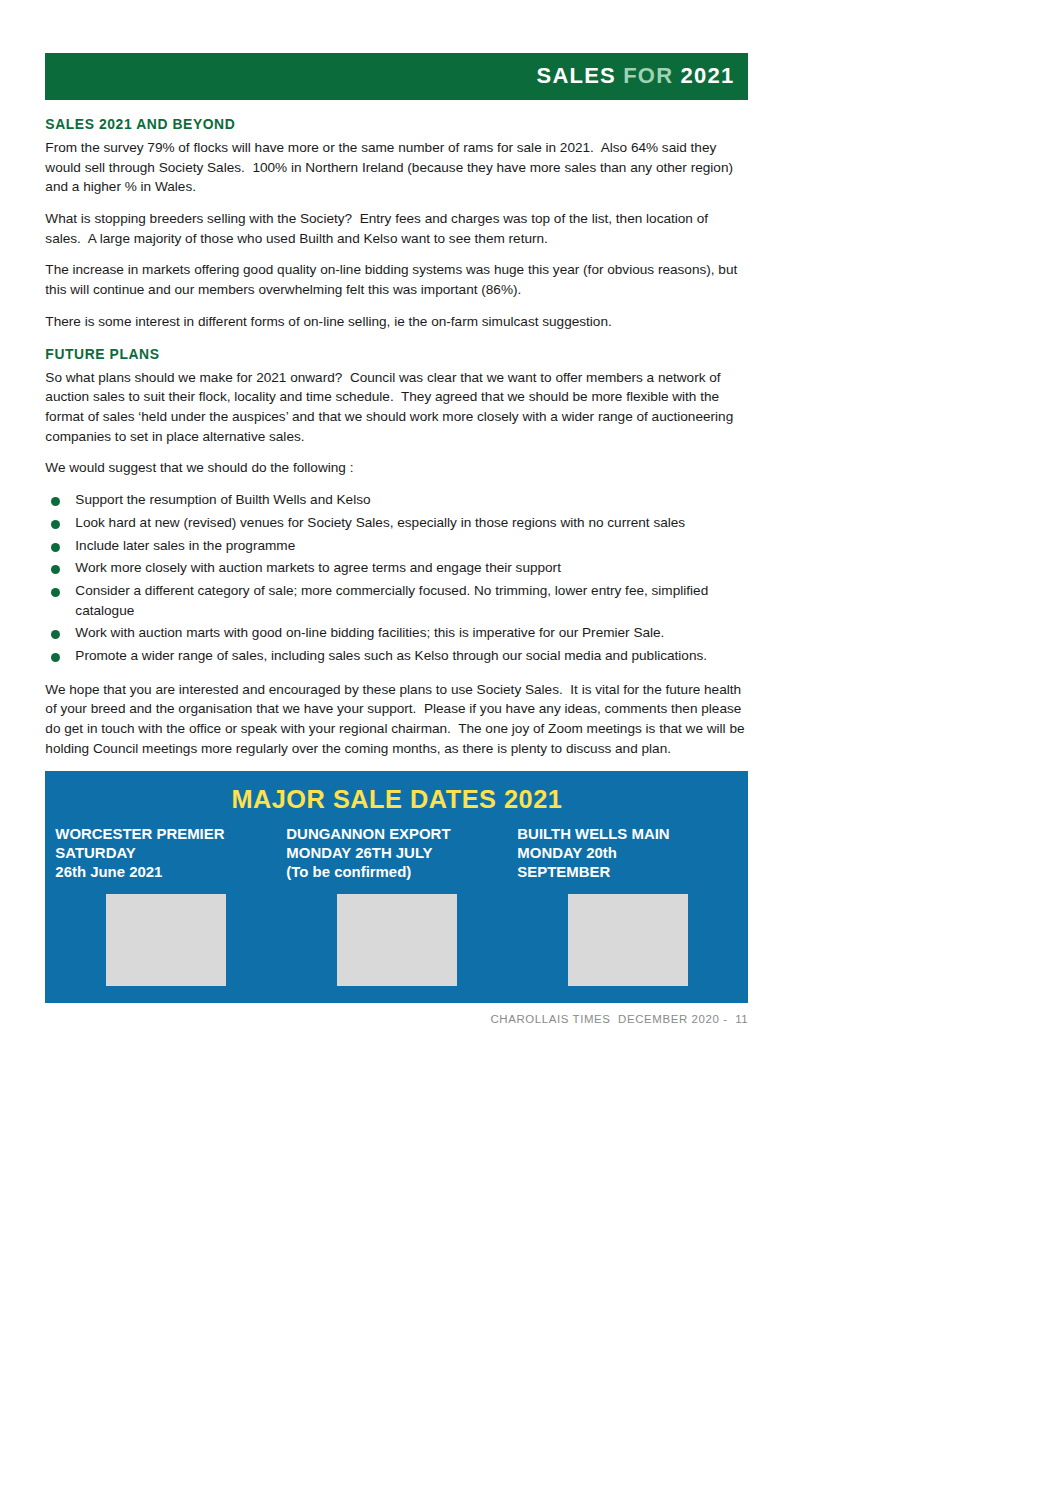SALES FOR 2021
Sales 2021 and beyond
From the survey 79% of flocks will have more or the same number of rams for sale in 2021. Also 64% said they would sell through Society Sales. 100% in Northern Ireland (because they have more sales than any other region) and a higher % in Wales.
What is stopping breeders selling with the Society? Entry fees and charges was top of the list, then location of sales. A large majority of those who used Builth and Kelso want to see them return.
The increase in markets offering good quality on-line bidding systems was huge this year (for obvious reasons), but this will continue and our members overwhelming felt this was important (86%).
There is some interest in different forms of on-line selling, ie the on-farm simulcast suggestion.
Future plans
So what plans should we make for 2021 onward? Council was clear that we want to offer members a network of auction sales to suit their flock, locality and time schedule. They agreed that we should be more flexible with the format of sales ‘held under the auspices’ and that we should work more closely with a wider range of auctioneering companies to set in place alternative sales.
We would suggest that we should do the following :
Support the resumption of Builth Wells and Kelso
Look hard at new (revised) venues for Society Sales, especially in those regions with no current sales
Include later sales in the programme
Work more closely with auction markets to agree terms and engage their support
Consider a different category of sale; more commercially focused. No trimming, lower entry fee, simplified catalogue
Work with auction marts with good on-line bidding facilities; this is imperative for our Premier Sale.
Promote a wider range of sales, including sales such as Kelso through our social media and publications.
We hope that you are interested and encouraged by these plans to use Society Sales. It is vital for the future health of your breed and the organisation that we have your support. Please if you have any ideas, comments then please do get in touch with the office or speak with your regional chairman. The one joy of Zoom meetings is that we will be holding Council meetings more regularly over the coming months, as there is plenty to discuss and plan.
MAJOR SALE DATES 2021
WORCESTER PREMIER
SATURDAY
26th June 2021
DUNGANNON EXPORT
MONDAY 26TH JULY
(To be confirmed)
BUILTH WELLS MAIN
MONDAY 20th
SEPTEMBER
CHAROLLAIS TIMES DECEMBER 2020 - 11